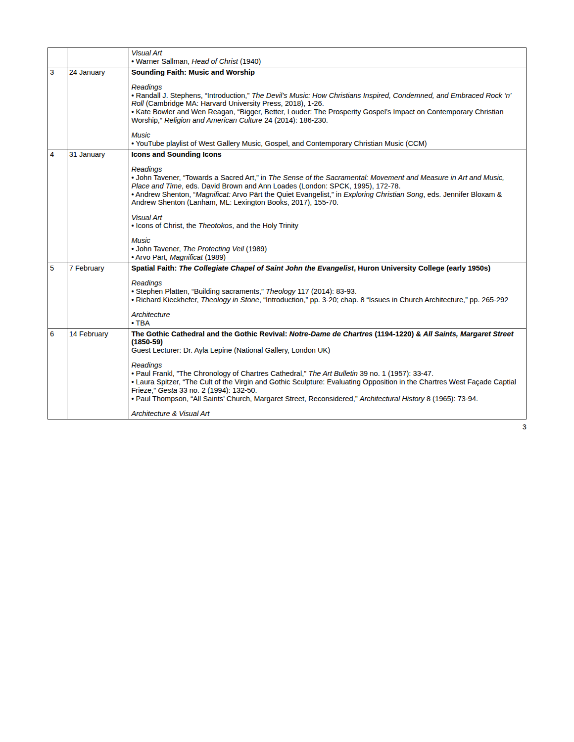| | | Visual Art • Warner Sallman, Head of Christ (1940) |
| 3 | 24 January | Sounding Faith: Music and Worship Readings • Randall J. Stephens, “Introduction,” The Devil’s Music: How Christians Inspired, Condemned, and Embraced Rock ‘n’ Roll (Cambridge MA: Harvard University Press, 2018), 1-26. • Kate Bowler and Wen Reagan, “Bigger, Better, Louder: The Prosperity Gospel’s Impact on Contemporary Christian Worship,” Religion and American Culture 24 (2014): 186-230. Music • YouTube playlist of West Gallery Music, Gospel, and Contemporary Christian Music (CCM) |
| 4 | 31 January | Icons and Sounding Icons Readings • John Tavener, “Towards a Sacred Art,” in The Sense of the Sacramental: Movement and Measure in Art and Music, Place and Time , eds. David Brown and Ann Loades (London: SPCK, 1995), 172-78. • Andrew Shenton, “ Magnificat: Arvo Pärt the Quiet Evangelist,” in Exploring Christian Song , eds. Jennifer Bloxam & Andrew Shenton (Lanham, ML: Lexington Books, 2017), 155-70. Visual Art • Icons of Christ, the Theotokos , and the Holy Trinity Music • John Tavener, The Protecting Veil (1989) • Arvo Pärt, Magnificat (1989) |
| 5 | 7 February | Spatial Faith: The Collegiate Chapel of Saint John the Evangelist , Huron University College (early 1950s) Readings • Stephen Platten, “Building sacraments,” Theology 117 (2014): 83-93. • Richard Kieckhefer, Theology in Stone , “Introduction,” pp. 3-20; chap. 8 “Issues in Church Architecture,” pp. 265-292 Architecture • TBA |
| 6 | 14 February | The Gothic Cathedral and the Gothic Revival: Notre-Dame de Chartres (1194-1220) & All Saints, Margaret Street (1850-59) Guest Lecturer: Dr. Ayla Lepine (National Gallery, London UK) Readings • Paul Frankl, ”The Chronology of Chartres Cathedral,” The Art Bulletin 39 no. 1 (1957): 33-47. • Laura Spitzer, “The Cult of the Virgin and Gothic Sculpture: Evaluating Opposition in the Chartres West Façade Captial Frieze,” Gesta 33 no. 2 (1994): 132-50. • Paul Thompson, “All Saints’ Church, Margaret Street, Reconsidered,” Architectural History 8 (1965): 73-94. Architecture & Visual Art |
3